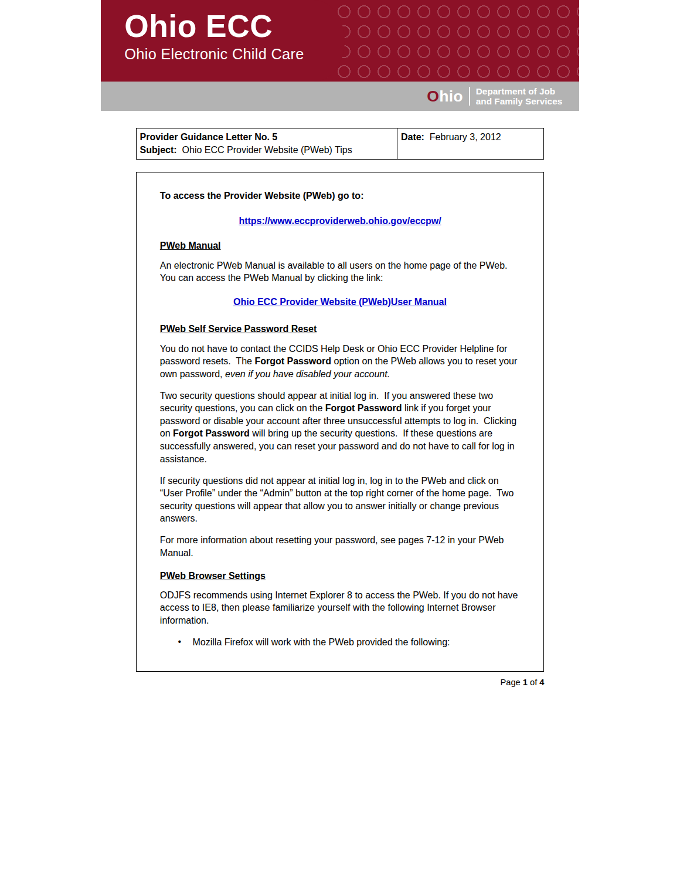Ohio ECC
Ohio Electronic Child Care
Ohio
Department of Job
and Family Services
| Provider Guidance Letter No. 5 Subject: Ohio ECC Provider Website (PWeb) Tips | Date: February 3, 2012 |
To access the Provider Website (PWeb) go to:
https://www.eccproviderweb.ohio.gov/eccpw/
PWeb Manual
An electronic PWeb Manual is available to all users on the home page of the PWeb. You can access the PWeb Manual by clicking the link:
Ohio ECC Provider Website (PWeb)User Manual
PWeb Self Service Password Reset
You do not have to contact the CCIDS Help Desk or Ohio ECC Provider Helpline for password resets. The Forgot Password option on the PWeb allows you to reset your own password, even if you have disabled your account.
Two security questions should appear at initial log in. If you answered these two security questions, you can click on the Forgot Password link if you forget your password or disable your account after three unsuccessful attempts to log in. Clicking on Forgot Password will bring up the security questions. If these questions are successfully answered, you can reset your password and do not have to call for log in assistance.
If security questions did not appear at initial log in, log in to the PWeb and click on “User Profile” under the “Admin” button at the top right corner of the home page. Two security questions will appear that allow you to answer initially or change previous answers.
For more information about resetting your password, see pages 7-12 in your PWeb Manual.
PWeb Browser Settings
ODJFS recommends using Internet Explorer 8 to access the PWeb. If you do not have access to IE8, then please familiarize yourself with the following Internet Browser information.
Mozilla Firefox will work with the PWeb provided the following:
Page 1 of 4